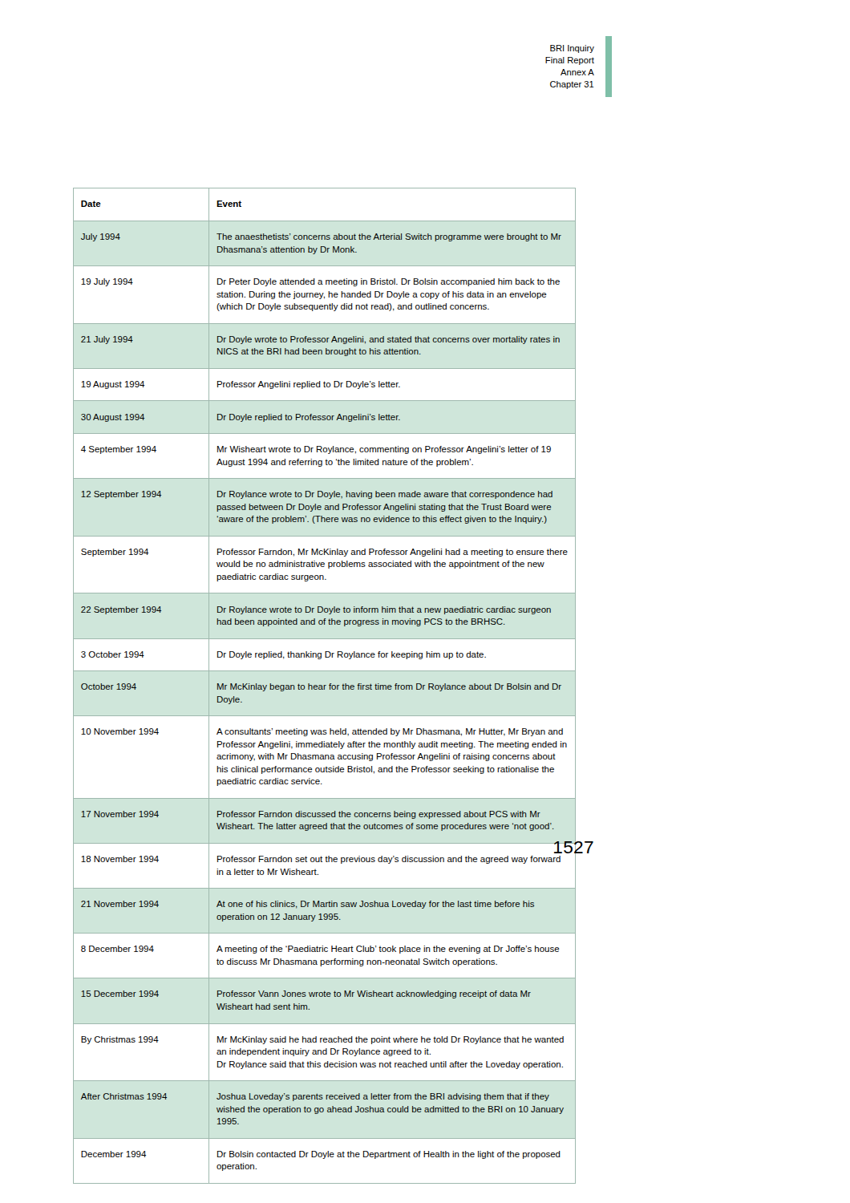BRI Inquiry
Final Report
Annex A
Chapter 31
| Date | Event |
| --- | --- |
| July 1994 | The anaesthetists’ concerns about the Arterial Switch programme were brought to Mr Dhasmana’s attention by Dr Monk. |
| 19 July 1994 | Dr Peter Doyle attended a meeting in Bristol. Dr Bolsin accompanied him back to the station. During the journey, he handed Dr Doyle a copy of his data in an envelope (which Dr Doyle subsequently did not read), and outlined concerns. |
| 21 July 1994 | Dr Doyle wrote to Professor Angelini, and stated that concerns over mortality rates in NICS at the BRI had been brought to his attention. |
| 19 August 1994 | Professor Angelini replied to Dr Doyle’s letter. |
| 30 August 1994 | Dr Doyle replied to Professor Angelini’s letter. |
| 4 September 1994 | Mr Wisheart wrote to Dr Roylance, commenting on Professor Angelini’s letter of 19 August 1994 and referring to ‘the limited nature of the problem’. |
| 12 September 1994 | Dr Roylance wrote to Dr Doyle, having been made aware that correspondence had passed between Dr Doyle and Professor Angelini stating that the Trust Board were ‘aware of the problem’. (There was no evidence to this effect given to the Inquiry.) |
| September 1994 | Professor Farndon, Mr McKinlay and Professor Angelini had a meeting to ensure there would be no administrative problems associated with the appointment of the new paediatric cardiac surgeon. |
| 22 September 1994 | Dr Roylance wrote to Dr Doyle to inform him that a new paediatric cardiac surgeon had been appointed and of the progress in moving PCS to the BRHSC. |
| 3 October 1994 | Dr Doyle replied, thanking Dr Roylance for keeping him up to date. |
| October 1994 | Mr McKinlay began to hear for the first time from Dr Roylance about Dr Bolsin and Dr Doyle. |
| 10 November 1994 | A consultants’ meeting was held, attended by Mr Dhasmana, Mr Hutter, Mr Bryan and Professor Angelini, immediately after the monthly audit meeting. The meeting ended in acrimony, with Mr Dhasmana accusing Professor Angelini of raising concerns about his clinical performance outside Bristol, and the Professor seeking to rationalise the paediatric cardiac service. |
| 17 November 1994 | Professor Farndon discussed the concerns being expressed about PCS with Mr Wisheart. The latter agreed that the outcomes of some procedures were ‘not good’. |
| 18 November 1994 | Professor Farndon set out the previous day’s discussion and the agreed way forward in a letter to Mr Wisheart. |
| 21 November 1994 | At one of his clinics, Dr Martin saw Joshua Loveday for the last time before his operation on 12 January 1995. |
| 8 December 1994 | A meeting of the ‘Paediatric Heart Club’ took place in the evening at Dr Joffe’s house to discuss Mr Dhasmana performing non-neonatal Switch operations. |
| 15 December 1994 | Professor Vann Jones wrote to Mr Wisheart acknowledging receipt of data Mr Wisheart had sent him. |
| By Christmas 1994 | Mr McKinlay said he had reached the point where he told Dr Roylance that he wanted an independent inquiry and Dr Roylance agreed to it. Dr Roylance said that this decision was not reached until after the Loveday operation. |
| After Christmas 1994 | Joshua Loveday’s parents received a letter from the BRI advising them that if they wished the operation to go ahead Joshua could be admitted to the BRI on 10 January 1995. |
| December 1994 | Dr Bolsin contacted Dr Doyle at the Department of Health in the light of the proposed operation. |
1527